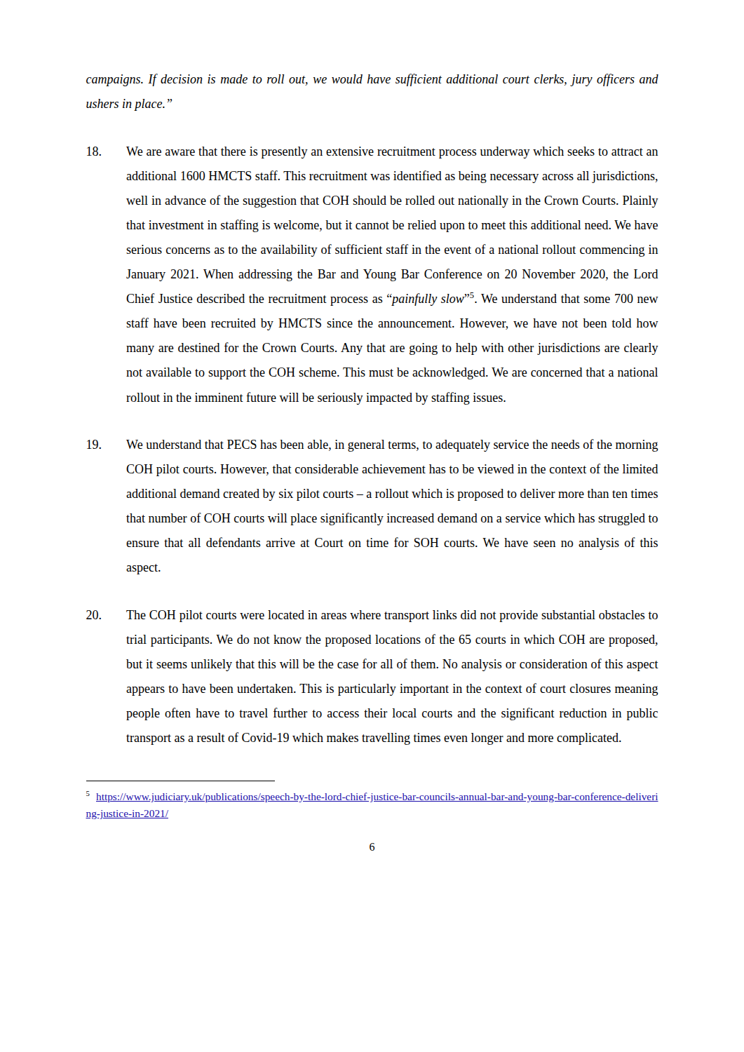campaigns. If decision is made to roll out, we would have sufficient additional court clerks, jury officers and ushers in place.”
18.
We are aware that there is presently an extensive recruitment process underway which seeks to attract an additional 1600 HMCTS staff. This recruitment was identified as being necessary across all jurisdictions, well in advance of the suggestion that COH should be rolled out nationally in the Crown Courts. Plainly that investment in staffing is welcome, but it cannot be relied upon to meet this additional need. We have serious concerns as to the availability of sufficient staff in the event of a national rollout commencing in January 2021. When addressing the Bar and Young Bar Conference on 20 November 2020, the Lord Chief Justice described the recruitment process as “painfully slow”5. We understand that some 700 new staff have been recruited by HMCTS since the announcement. However, we have not been told how many are destined for the Crown Courts. Any that are going to help with other jurisdictions are clearly not available to support the COH scheme. This must be acknowledged. We are concerned that a national rollout in the imminent future will be seriously impacted by staffing issues.
19.
We understand that PECS has been able, in general terms, to adequately service the needs of the morning COH pilot courts. However, that considerable achievement has to be viewed in the context of the limited additional demand created by six pilot courts – a rollout which is proposed to deliver more than ten times that number of COH courts will place significantly increased demand on a service which has struggled to ensure that all defendants arrive at Court on time for SOH courts. We have seen no analysis of this aspect.
20.
The COH pilot courts were located in areas where transport links did not provide substantial obstacles to trial participants. We do not know the proposed locations of the 65 courts in which COH are proposed, but it seems unlikely that this will be the case for all of them. No analysis or consideration of this aspect appears to have been undertaken. This is particularly important in the context of court closures meaning people often have to travel further to access their local courts and the significant reduction in public transport as a result of Covid-19 which makes travelling times even longer and more complicated.
5 https://www.judiciary.uk/publications/speech-by-the-lord-chief-justice-bar-councils-annual-bar-and-young-bar-conference-delivering-justice-in-2021/
6